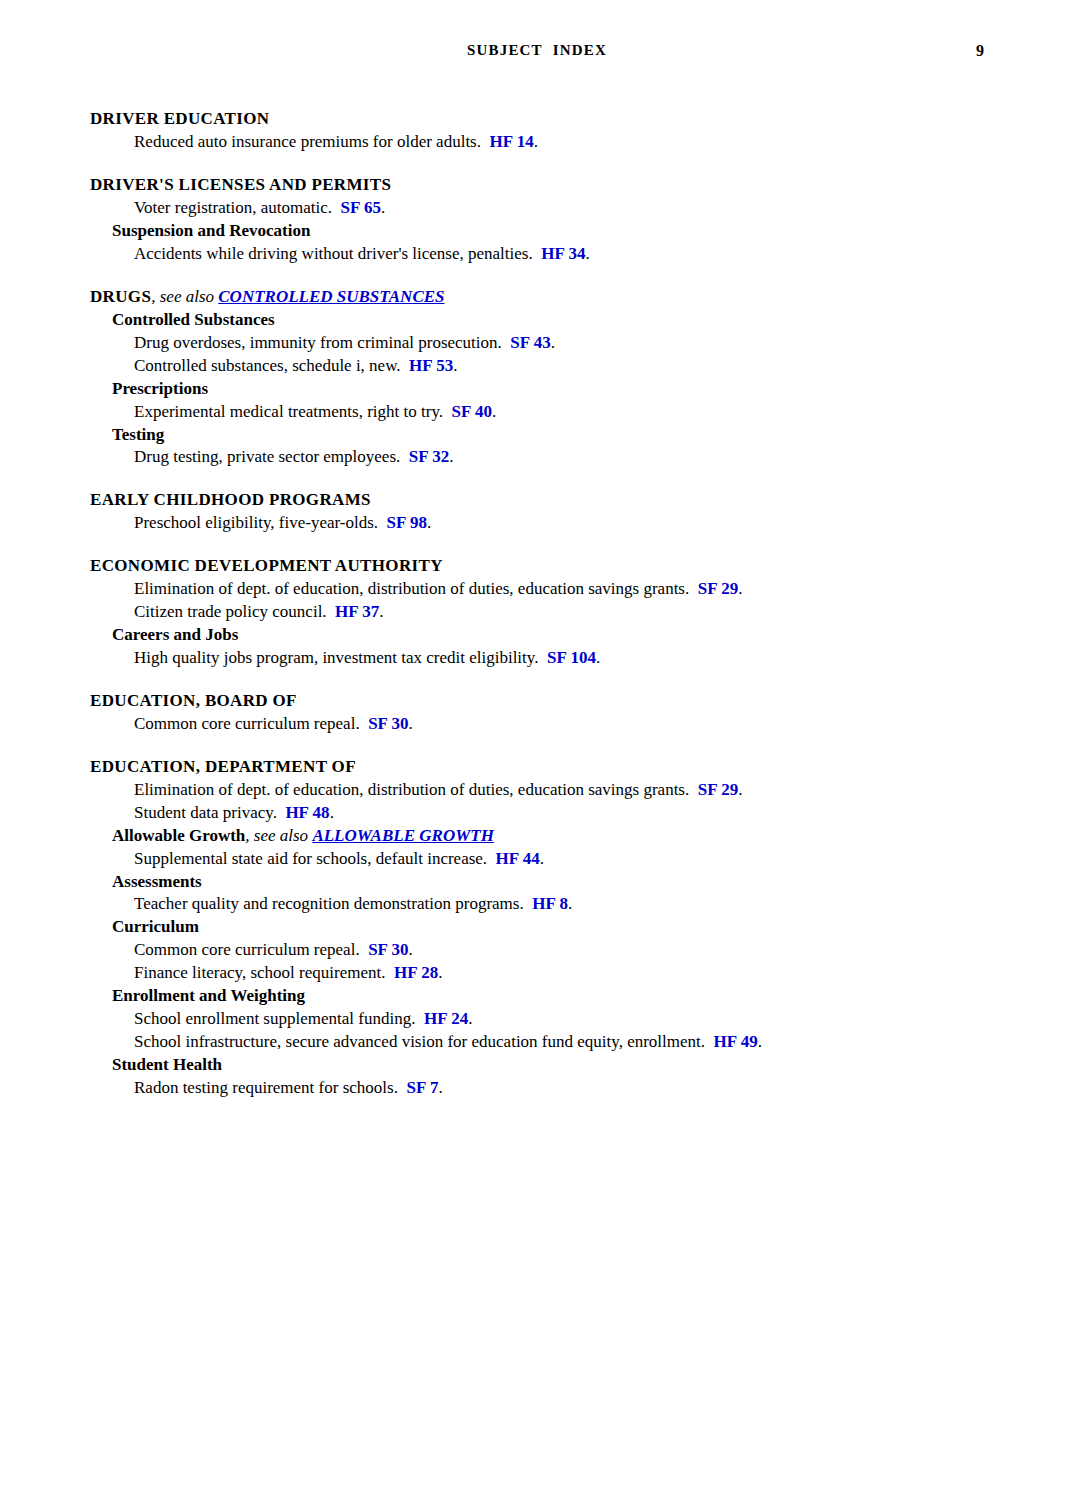SUBJECT INDEX 9
DRIVER EDUCATION
Reduced auto insurance premiums for older adults. HF 14.
DRIVER'S LICENSES AND PERMITS
Voter registration, automatic. SF 65.
Suspension and Revocation
Accidents while driving without driver's license, penalties. HF 34.
DRUGS, see also CONTROLLED SUBSTANCES
Controlled Substances
Drug overdoses, immunity from criminal prosecution. SF 43.
Controlled substances, schedule i, new. HF 53.
Prescriptions
Experimental medical treatments, right to try. SF 40.
Testing
Drug testing, private sector employees. SF 32.
EARLY CHILDHOOD PROGRAMS
Preschool eligibility, five-year-olds. SF 98.
ECONOMIC DEVELOPMENT AUTHORITY
Elimination of dept. of education, distribution of duties, education savings grants. SF 29.
Citizen trade policy council. HF 37.
Careers and Jobs
High quality jobs program, investment tax credit eligibility. SF 104.
EDUCATION, BOARD OF
Common core curriculum repeal. SF 30.
EDUCATION, DEPARTMENT OF
Elimination of dept. of education, distribution of duties, education savings grants. SF 29.
Student data privacy. HF 48.
Allowable Growth, see also ALLOWABLE GROWTH
Supplemental state aid for schools, default increase. HF 44.
Assessments
Teacher quality and recognition demonstration programs. HF 8.
Curriculum
Common core curriculum repeal. SF 30.
Finance literacy, school requirement. HF 28.
Enrollment and Weighting
School enrollment supplemental funding. HF 24.
School infrastructure, secure advanced vision for education fund equity, enrollment. HF 49.
Student Health
Radon testing requirement for schools. SF 7.